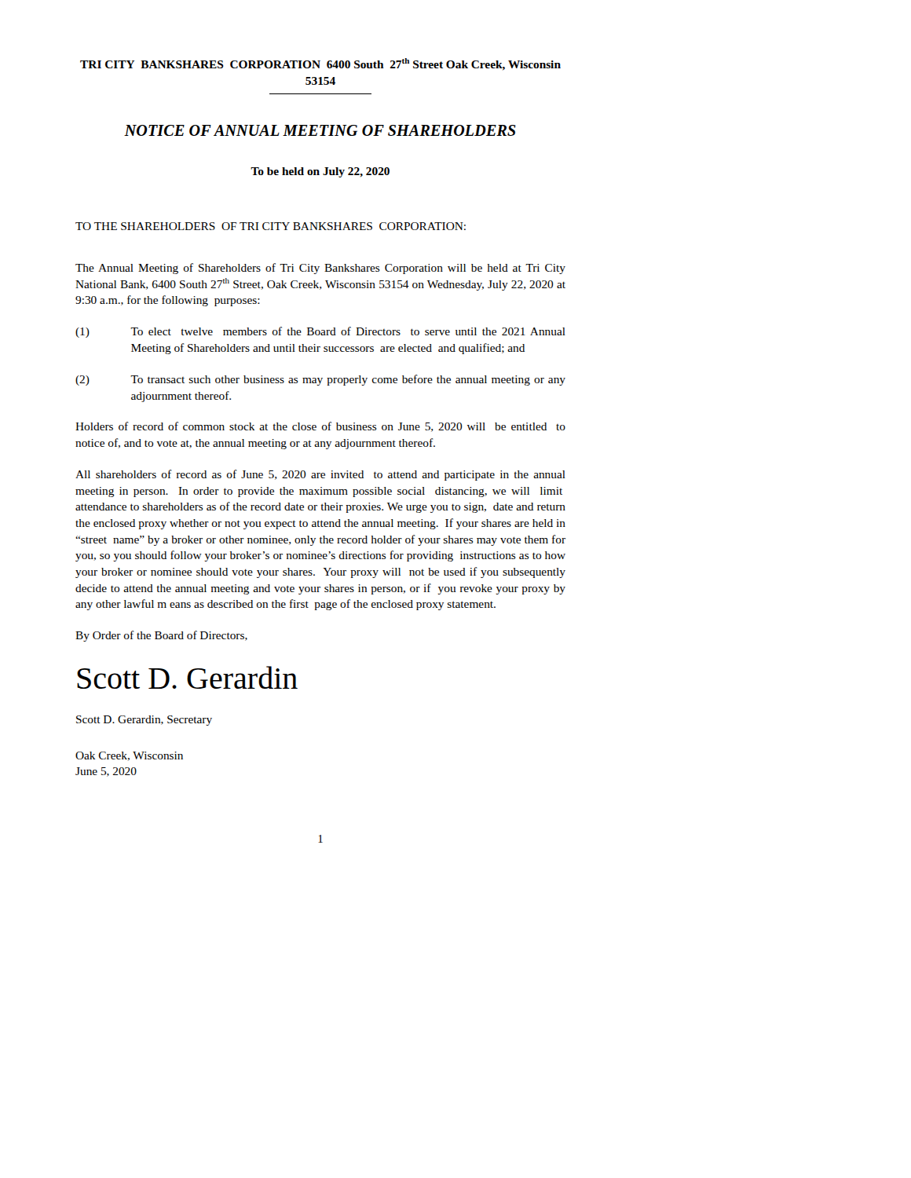TRI CITY BANKSHARES CORPORATION 6400 South 27th Street Oak Creek, Wisconsin 53154
NOTICE OF ANNUAL MEETING OF SHAREHOLDERS
To be held on July 22, 2020
TO THE SHAREHOLDERS OF TRI CITY BANKSHARES CORPORATION:
The Annual Meeting of Shareholders of Tri City Bankshares Corporation will be held at Tri City National Bank, 6400 South 27th Street, Oak Creek, Wisconsin 53154 on Wednesday, July 22, 2020 at 9:30 a.m., for the following purposes:
(1) To elect twelve members of the Board of Directors to serve until the 2021 Annual Meeting of Shareholders and until their successors are elected and qualified; and
(2) To transact such other business as may properly come before the annual meeting or any adjournment thereof.
Holders of record of common stock at the close of business on June 5, 2020 will be entitled to notice of, and to vote at, the annual meeting or at any adjournment thereof.
All shareholders of record as of June 5, 2020 are invited to attend and participate in the annual meeting in person. In order to provide the maximum possible social distancing, we will limit attendance to shareholders as of the record date or their proxies. We urge you to sign, date and return the enclosed proxy whether or not you expect to attend the annual meeting. If your shares are held in “street name” by a broker or other nominee, only the record holder of your shares may vote them for you, so you should follow your broker’s or nominee’s directions for providing instructions as to how your broker or nominee should vote your shares. Your proxy will not be used if you subsequently decide to attend the annual meeting and vote your shares in person, or if you revoke your proxy by any other lawful m eans as described on the first page of the enclosed proxy statement.
By Order of the Board of Directors,
Scott D. Gerardin
Scott D. Gerardin, Secretary
Oak Creek, Wisconsin
June 5, 2020
1